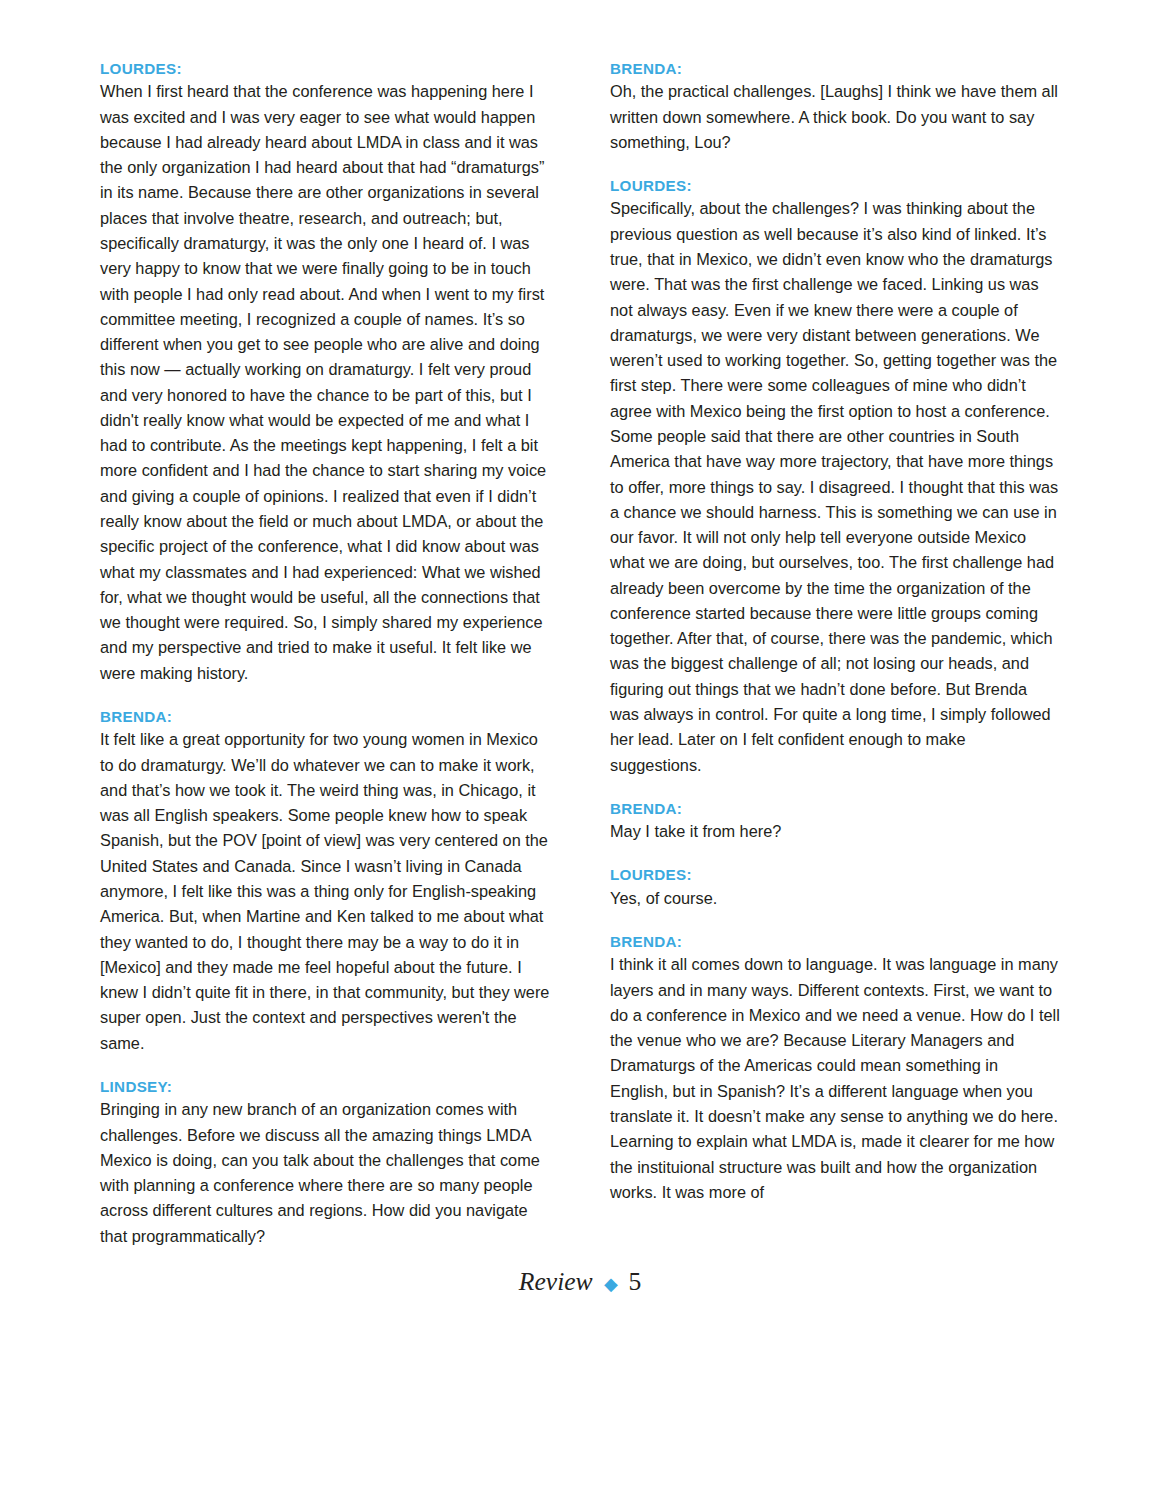LOURDES:
When I first heard that the conference was happening here I was excited and I was very eager to see what would happen because I had already heard about LMDA in class and it was the only organization I had heard about that had “dramaturgs” in its name. Because there are other organizations in several places that involve theatre, research, and outreach; but, specifically dramaturgy, it was the only one I heard of. I was very happy to know that we were finally going to be in touch with people I had only read about. And when I went to my first committee meeting, I recognized a couple of names. It’s so different when you get to see people who are alive and doing this now — actually working on dramaturgy. I felt very proud and very honored to have the chance to be part of this, but I didn't really know what would be expected of me and what I had to contribute. As the meetings kept happening, I felt a bit more confident and I had the chance to start sharing my voice and giving a couple of opinions. I realized that even if I didn’t really know about the field or much about LMDA, or about the specific project of the conference, what I did know about was what my classmates and I had experienced: What we wished for, what we thought would be useful, all the connections that we thought were required. So, I simply shared my experience and my perspective and tried to make it useful. It felt like we were making history.
BRENDA:
It felt like a great opportunity for two young women in Mexico to do dramaturgy. We’ll do whatever we can to make it work, and that’s how we took it. The weird thing was, in Chicago, it was all English speakers. Some people knew how to speak Spanish, but the POV [point of view] was very centered on the United States and Canada. Since I wasn’t living in Canada anymore, I felt like this was a thing only for English-speaking America. But, when Martine and Ken talked to me about what they wanted to do, I thought there may be a way to do it in [Mexico] and they made me feel hopeful about the future. I knew I didn’t quite fit in there, in that community, but they were super open. Just the context and perspectives weren't the same.
LINDSEY:
Bringing in any new branch of an organization comes with challenges. Before we discuss all the amazing things LMDA Mexico is doing, can you talk about the challenges that come with planning a conference where there are so many people across different cultures and regions. How did you navigate that programmatically?
BRENDA:
Oh, the practical challenges. [Laughs] I think we have them all written down somewhere. A thick book. Do you want to say something, Lou?
LOURDES:
Specifically, about the challenges? I was thinking about the previous question as well because it’s also kind of linked. It’s true, that in Mexico, we didn’t even know who the dramaturgs were. That was the first challenge we faced. Linking us was not always easy. Even if we knew there were a couple of dramaturgs, we were very distant between generations. We weren’t used to working together. So, getting together was the first step. There were some colleagues of mine who didn’t agree with Mexico being the first option to host a conference. Some people said that there are other countries in South America that have way more trajectory, that have more things to offer, more things to say. I disagreed. I thought that this was a chance we should harness. This is something we can use in our favor. It will not only help tell everyone outside Mexico what we are doing, but ourselves, too. The first challenge had already been overcome by the time the organization of the conference started because there were little groups coming together. After that, of course, there was the pandemic, which was the biggest challenge of all; not losing our heads, and figuring out things that we hadn’t done before. But Brenda was always in control. For quite a long time, I simply followed her lead. Later on I felt confident enough to make suggestions.
BRENDA:
May I take it from here?
LOURDES:
Yes, of course.
BRENDA:
I think it all comes down to language. It was language in many layers and in many ways. Different contexts. First, we want to do a conference in Mexico and we need a venue. How do I tell the venue who we are? Because Literary Managers and Dramaturgs of the Americas could mean something in English, but in Spanish? It’s a different language when you translate it. It doesn’t make any sense to anything we do here. Learning to explain what LMDA is, made it clearer for me how the instituional structure was built and how the organization works. It was more of
Review ◆ 5